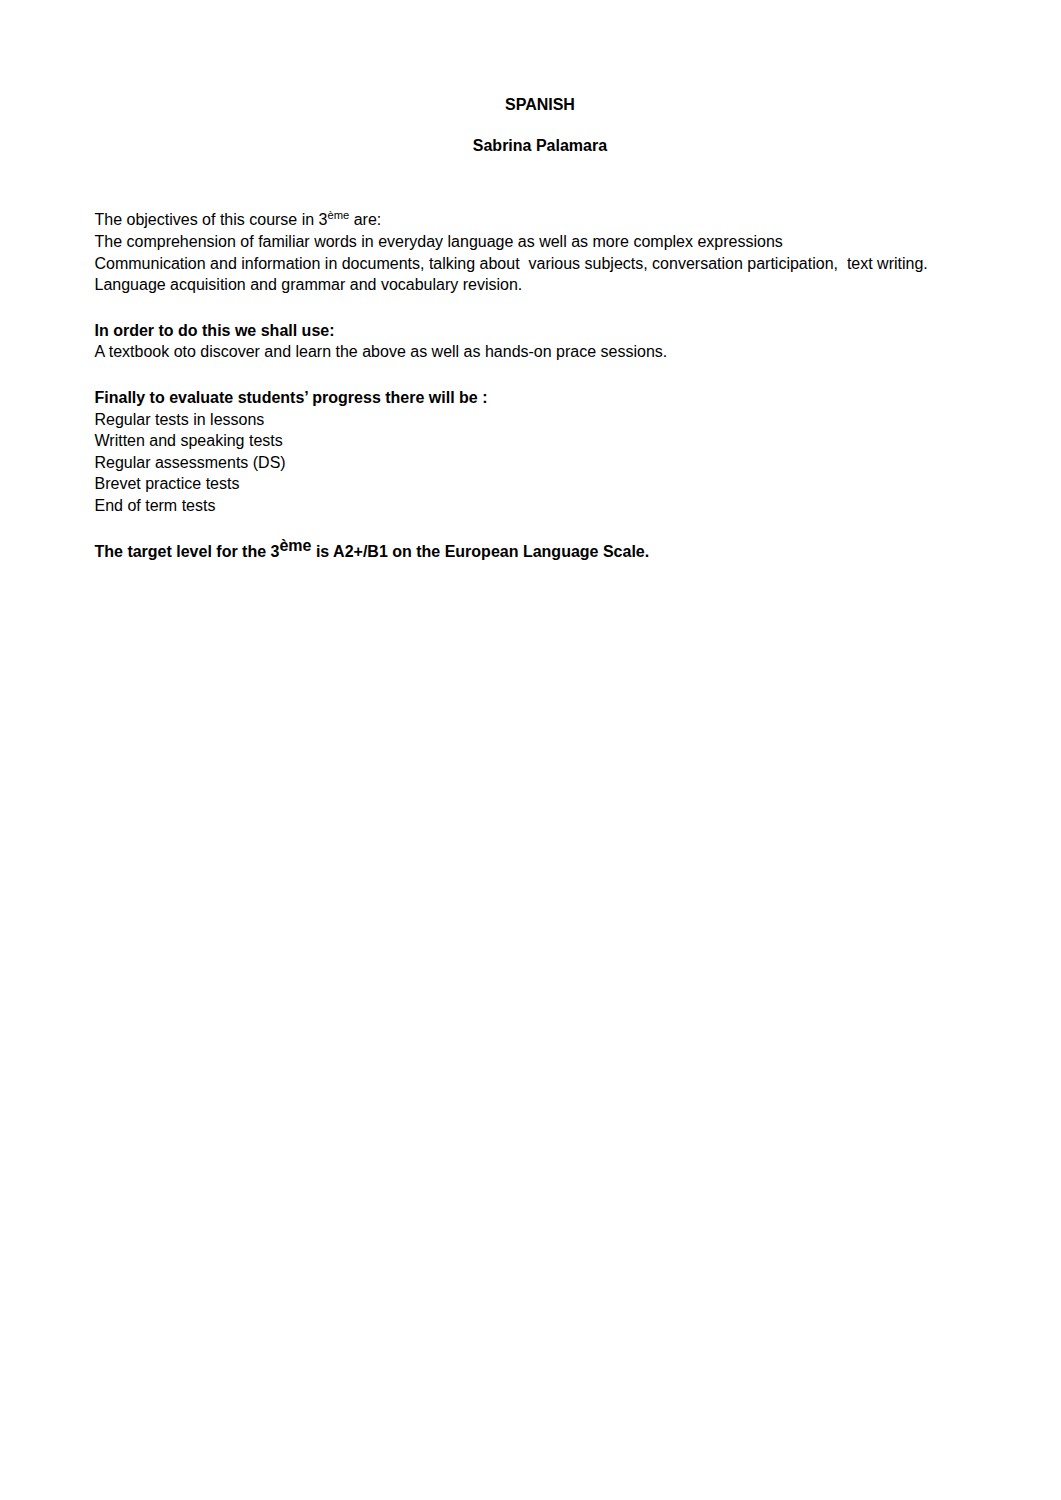SPANISH
Sabrina Palamara
The objectives of this course in 3ème are:
The comprehension of familiar words in everyday language as well as more complex expressions
Communication and information in documents, talking about various subjects, conversation participation, text writing.
Language acquisition and grammar and vocabulary revision.
In order to do this we shall use:
A textbook oto discover and learn the above as well as hands-on prace sessions.
Finally to evaluate students’ progress there will be :
Regular tests in lessons
Written and speaking tests
Regular assessments (DS)
Brevet practice tests
End of term tests
The target level for the 3ème is A2+/B1 on the European Language Scale.